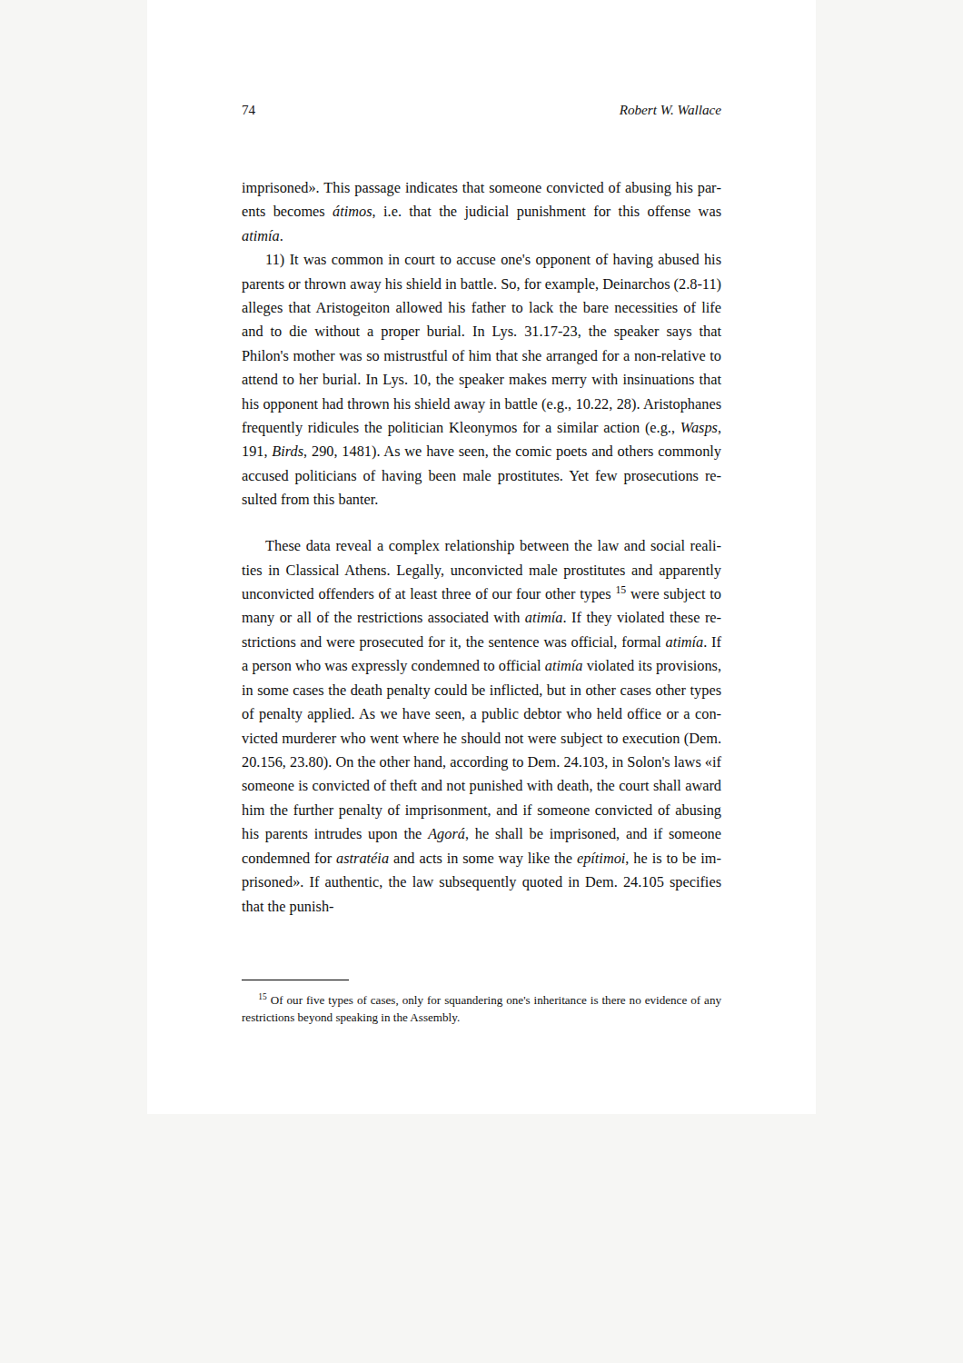74 Robert W. Wallace
imprisoned». This passage indicates that someone convicted of abusing his parents becomes átimos, i.e. that the judicial punishment for this offense was atimía.
11) It was common in court to accuse one's opponent of having abused his parents or thrown away his shield in battle. So, for example, Deinarchos (2.8-11) alleges that Aristogeiton allowed his father to lack the bare necessities of life and to die without a proper burial. In Lys. 31.17-23, the speaker says that Philon's mother was so mistrustful of him that she arranged for a non-relative to attend to her burial. In Lys. 10, the speaker makes merry with insinuations that his opponent had thrown his shield away in battle (e.g., 10.22, 28). Aristophanes frequently ridicules the politician Kleonymos for a similar action (e.g., Wasps, 191, Birds, 290, 1481). As we have seen, the comic poets and others commonly accused politicians of having been male prostitutes. Yet few prosecutions resulted from this banter.
These data reveal a complex relationship between the law and social realities in Classical Athens. Legally, unconvicted male prostitutes and apparently unconvicted offenders of at least three of our four other types 15 were subject to many or all of the restrictions associated with atimía. If they violated these restrictions and were prosecuted for it, the sentence was official, formal atimía. If a person who was expressly condemned to official atimía violated its provisions, in some cases the death penalty could be inflicted, but in other cases other types of penalty applied. As we have seen, a public debtor who held office or a convicted murderer who went where he should not were subject to execution (Dem. 20.156, 23.80). On the other hand, according to Dem. 24.103, in Solon's laws «if someone is convicted of theft and not punished with death, the court shall award him the further penalty of imprisonment, and if someone convicted of abusing his parents intrudes upon the Agorá, he shall be imprisoned, and if someone condemned for astratéia and acts in some way like the epítimoi, he is to be imprisoned». If authentic, the law subsequently quoted in Dem. 24.105 specifies that the punish-
15 Of our five types of cases, only for squandering one's inheritance is there no evidence of any restrictions beyond speaking in the Assembly.